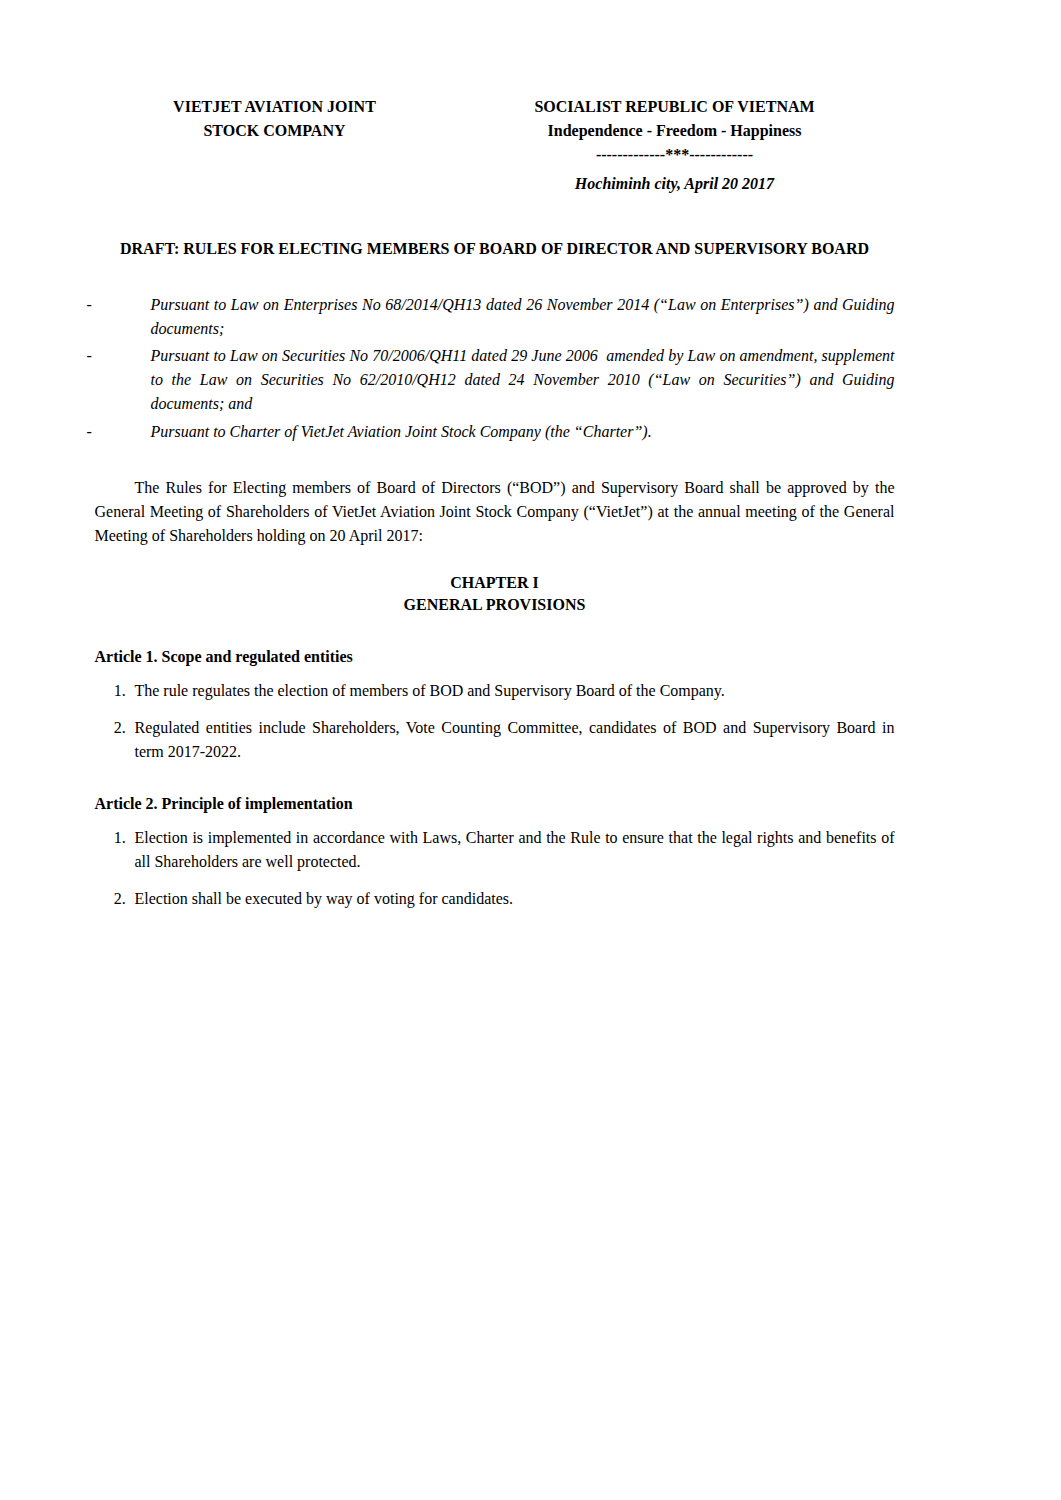| VIETJET AVIATION JOINT STOCK COMPANY | SOCIALIST REPUBLIC OF VIETNAM Independence - Freedom - Happiness -------------***------------ Hochiminh city, April 20 2017 |
Draft: Rules for Electing Members of Board of Director and Supervisory Board
Pursuant to Law on Enterprises No 68/2014/QH13 dated 26 November 2014 (“Law on Enterprises”) and Guiding documents;
Pursuant to Law on Securities No 70/2006/QH11 dated 29 June 2006 amended by Law on amendment, supplement to the Law on Securities No 62/2010/QH12 dated 24 November 2010 (“Law on Securities”) and Guiding documents; and
Pursuant to Charter of VietJet Aviation Joint Stock Company (the “Charter”).
The Rules for Electing members of Board of Directors (“BOD”) and Supervisory Board shall be approved by the General Meeting of Shareholders of VietJet Aviation Joint Stock Company (“VietJet”) at the annual meeting of the General Meeting of Shareholders holding on 20 April 2017:
Chapter I General Provisions
Article 1. Scope and regulated entities
The rule regulates the election of members of BOD and Supervisory Board of the Company.
Regulated entities include Shareholders, Vote Counting Committee, candidates of BOD and Supervisory Board in term 2017-2022.
Article 2. Principle of implementation
Election is implemented in accordance with Laws, Charter and the Rule to ensure that the legal rights and benefits of all Shareholders are well protected.
Election shall be executed by way of voting for candidates.